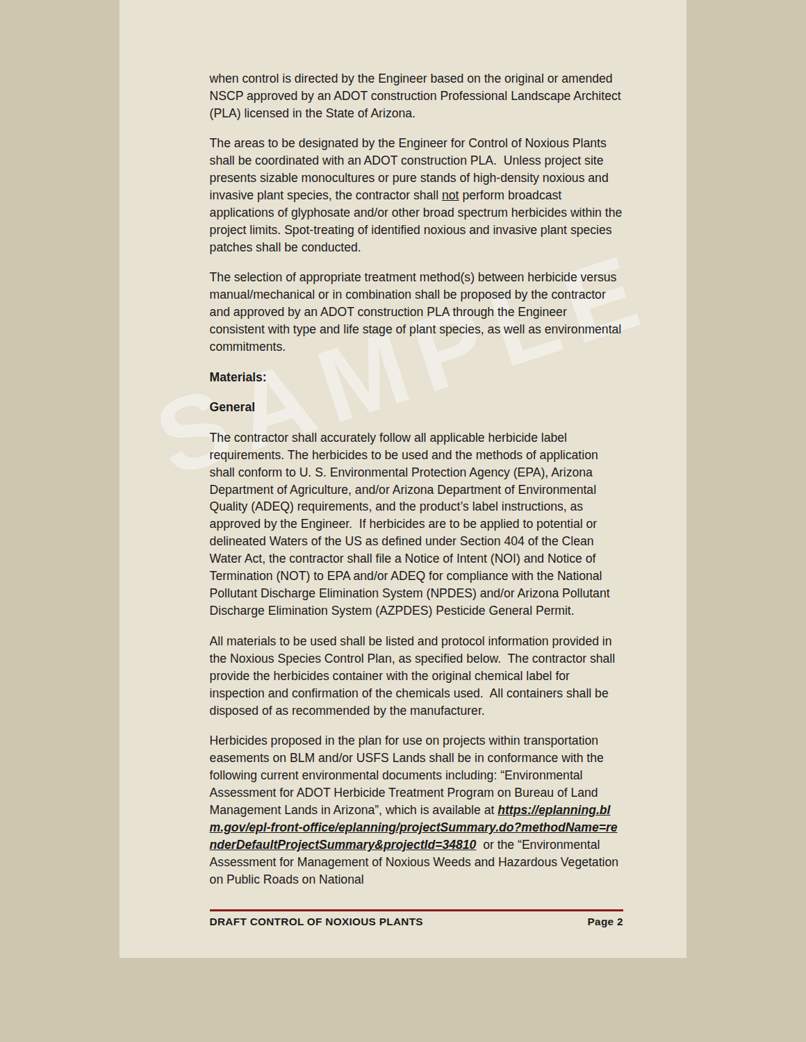SAMPLE
when control is directed by the Engineer based on the original or amended NSCP approved by an ADOT construction Professional Landscape Architect (PLA) licensed in the State of Arizona.
The areas to be designated by the Engineer for Control of Noxious Plants shall be coordinated with an ADOT construction PLA. Unless project site presents sizable monocultures or pure stands of high-density noxious and invasive plant species, the contractor shall not perform broadcast applications of glyphosate and/or other broad spectrum herbicides within the project limits. Spot-treating of identified noxious and invasive plant species patches shall be conducted.
The selection of appropriate treatment method(s) between herbicide versus manual/mechanical or in combination shall be proposed by the contractor and approved by an ADOT construction PLA through the Engineer consistent with type and life stage of plant species, as well as environmental commitments.
Materials:
General
The contractor shall accurately follow all applicable herbicide label requirements. The herbicides to be used and the methods of application shall conform to U. S. Environmental Protection Agency (EPA), Arizona Department of Agriculture, and/or Arizona Department of Environmental Quality (ADEQ) requirements, and the product’s label instructions, as approved by the Engineer. If herbicides are to be applied to potential or delineated Waters of the US as defined under Section 404 of the Clean Water Act, the contractor shall file a Notice of Intent (NOI) and Notice of Termination (NOT) to EPA and/or ADEQ for compliance with the National Pollutant Discharge Elimination System (NPDES) and/or Arizona Pollutant Discharge Elimination System (AZPDES) Pesticide General Permit.
All materials to be used shall be listed and protocol information provided in the Noxious Species Control Plan, as specified below. The contractor shall provide the herbicides container with the original chemical label for inspection and confirmation of the chemicals used. All containers shall be disposed of as recommended by the manufacturer.
Herbicides proposed in the plan for use on projects within transportation easements on BLM and/or USFS Lands shall be in conformance with the following current environmental documents including: “Environmental Assessment for ADOT Herbicide Treatment Program on Bureau of Land Management Lands in Arizona”, which is available at https://eplanning.blm.gov/epl-front-office/eplanning/projectSummary.do?methodName=renderDefaultProjectSummary&projectId=34810 or the “Environmental Assessment for Management of Noxious Weeds and Hazardous Vegetation on Public Roads on National
Draft Control of Noxious Plants Page 2